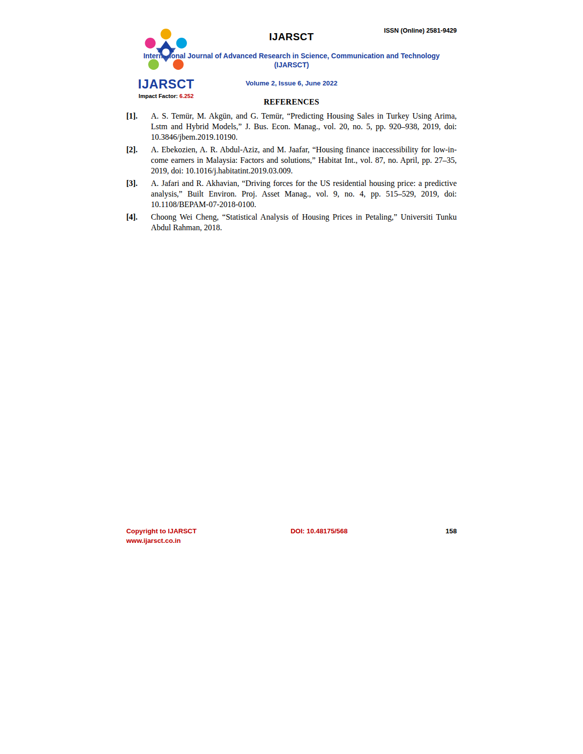IJARSCT
Impact Factor: 6.252
ISSN (Online) 2581-9429
IJARSCT
International Journal of Advanced Research in Science, Communication and Technology (IJARSCT)
Volume 2, Issue 6, June 2022
REFERENCES
[1]. A. S. Temür, M. Akgün, and G. Temür, “Predicting Housing Sales in Turkey Using Arima, Lstm and Hybrid Models,” J. Bus. Econ. Manag., vol. 20, no. 5, pp. 920–938, 2019, doi: 10.3846/jbem.2019.10190.
[2]. A. Ebekozien, A. R. Abdul-Aziz, and M. Jaafar, “Housing finance inaccessibility for low-income earners in Malaysia: Factors and solutions,” Habitat Int., vol. 87, no. April, pp. 27–35, 2019, doi: 10.1016/j.habitatint.2019.03.009.
[3]. A. Jafari and R. Akhavian, “Driving forces for the US residential housing price: a predictive analysis,” Built Environ. Proj. Asset Manag., vol. 9, no. 4, pp. 515–529, 2019, doi: 10.1108/BEPAM-07-2018-0100.
[4]. Choong Wei Cheng, “Statistical Analysis of Housing Prices in Petaling,” Universiti Tunku Abdul Rahman, 2018.
Copyright to IJARSCT
DOI: 10.48175/568
158
www.ijarsct.co.in